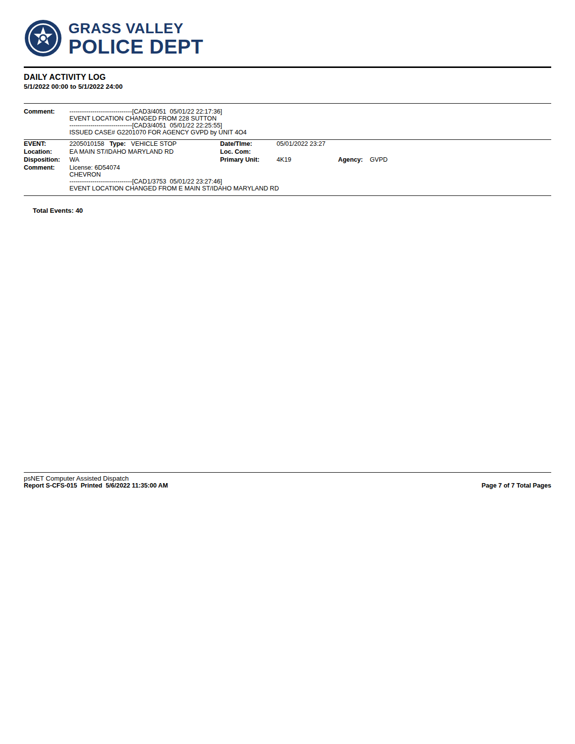GRASS VALLEY
POLICE DEPT
DAILY ACTIVITY LOG
5/1/2022 00:00 to 5/1/2022 24:00
| Comment: | ------------------------------[CAD3/4051 05/01/22 22:17:36] EVENT LOCATION CHANGED FROM 228 SUTTON ------------------------------[CAD3/4051 05/01/22 22:25:55] ISSUED CASE# G2201070 FOR AGENCY GVPD by UNIT 4O4 |
| EVENT: | 2205010158 Type: VEHICLE STOP | Date/TIme: | 05/01/2022 23:27 | | |
| Location: | EA MAIN ST/IDAHO MARYLAND RD | Loc. Com: | | | |
| Disposition: | WA | Primary Unit: | 4K19 | Agency: | GVPD |
| Comment: | License: 6D54074 CHEVRON ------------------------------[CAD1/3753 05/01/22 23:27:46] EVENT LOCATION CHANGED FROM E MAIN ST/IDAHO MARYLAND RD |
Total Events: 40
psNET Computer Assisted Dispatch
Report S-CFS-015 Printed 5/6/2022 11:35:00 AM
Page 7 of 7 Total Pages